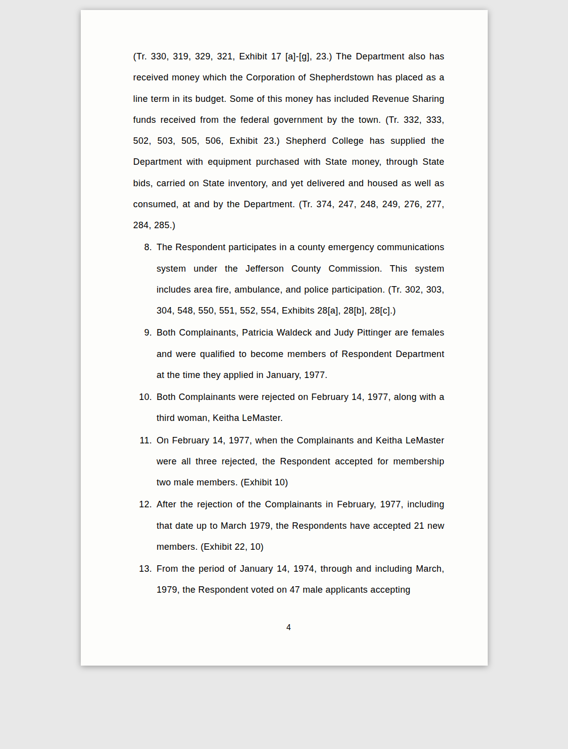(Tr. 330, 319, 329, 321, Exhibit 17 [a]-[g], 23.) The Department also has received money which the Corporation of Shepherdstown has placed as a line term in its budget. Some of this money has included Revenue Sharing funds received from the federal government by the town. (Tr. 332, 333, 502, 503, 505, 506, Exhibit 23.) Shepherd College has supplied the Department with equipment purchased with State money, through State bids, carried on State inventory, and yet delivered and housed as well as consumed, at and by the Department. (Tr. 374, 247, 248, 249, 276, 277, 284, 285.)
8. The Respondent participates in a county emergency communications system under the Jefferson County Commission. This system includes area fire, ambulance, and police participation. (Tr. 302, 303, 304, 548, 550, 551, 552, 554, Exhibits 28[a], 28[b], 28[c].)
9. Both Complainants, Patricia Waldeck and Judy Pittinger are females and were qualified to become members of Respondent Department at the time they applied in January, 1977.
10. Both Complainants were rejected on February 14, 1977, along with a third woman, Keitha LeMaster.
11. On February 14, 1977, when the Complainants and Keitha LeMaster were all three rejected, the Respondent accepted for membership two male members. (Exhibit 10)
12. After the rejection of the Complainants in February, 1977, including that date up to March 1979, the Respondents have accepted 21 new members. (Exhibit 22, 10)
13. From the period of January 14, 1974, through and including March, 1979, the Respondent voted on 47 male applicants accepting
4